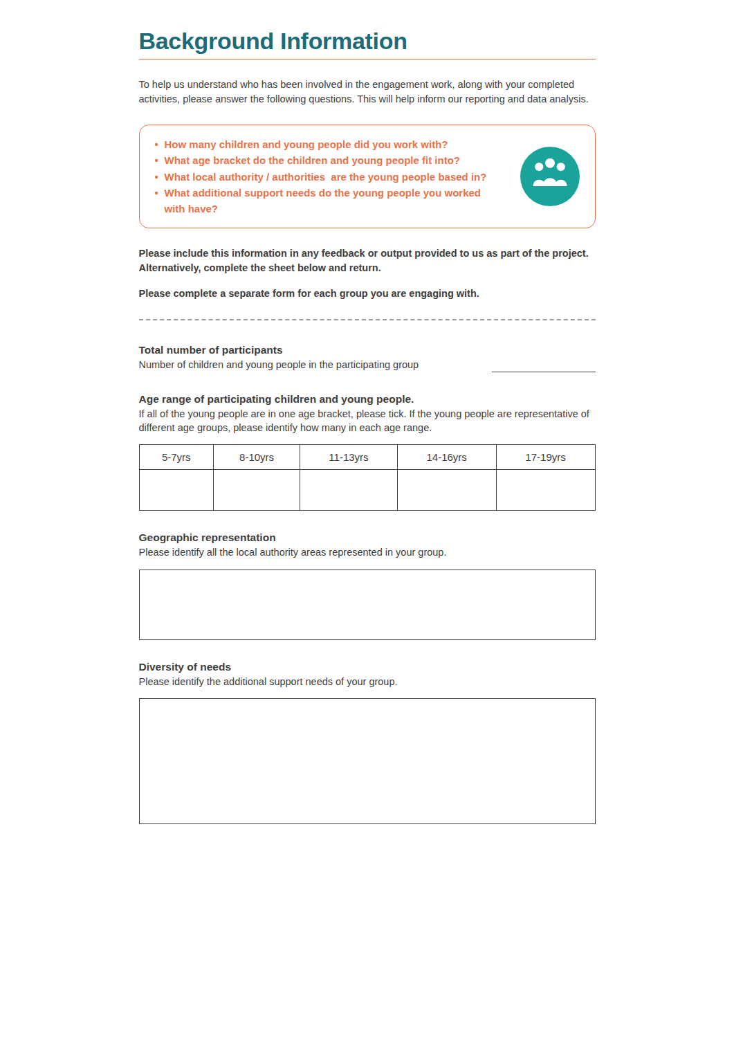Background Information
To help us understand who has been involved in the engagement work, along with your completed activities, please answer the following questions. This will help inform our reporting and data analysis.
How many children and young people did you work with?
What age bracket do the children and young people fit into?
What local authority / authorities are the young people based in?
What additional support needs do the young people you worked
with have?
Please include this information in any feedback or output provided to us as part of the project. Alternatively, complete the sheet below and return.
Please complete a separate form for each group you are engaging with.
Total number of participants
Number of children and young people in the participating group
Age range of participating children and young people.
If all of the young people are in one age bracket, please tick. If the young people are representative of different age groups, please identify how many in each age range.
| 5-7yrs | 8-10yrs | 11-13yrs | 14-16yrs | 17-19yrs |
| --- | --- | --- | --- | --- |
Geographic representation
Please identify all the local authority areas represented in your group.
Diversity of needs
Please identify the additional support needs of your group.